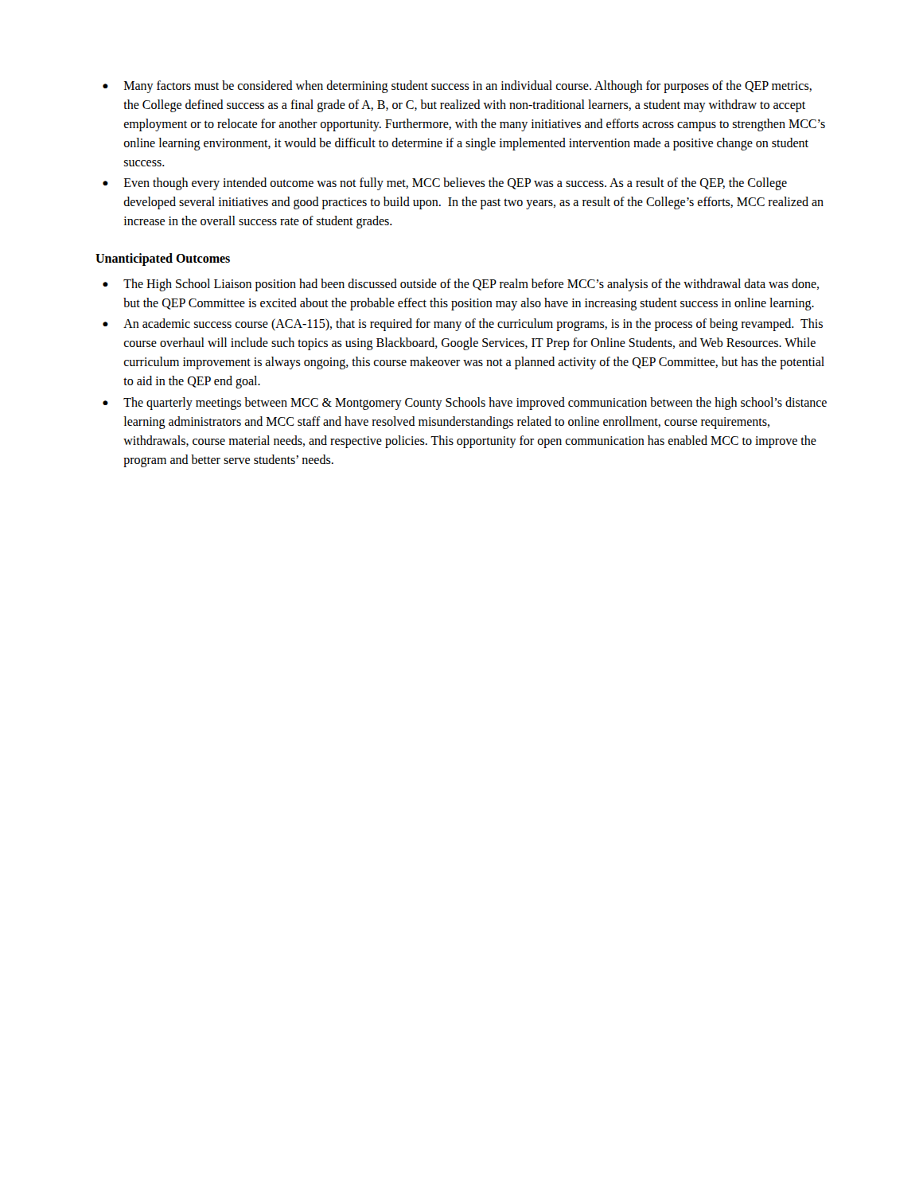Many factors must be considered when determining student success in an individual course. Although for purposes of the QEP metrics, the College defined success as a final grade of A, B, or C, but realized with non-traditional learners, a student may withdraw to accept employment or to relocate for another opportunity. Furthermore, with the many initiatives and efforts across campus to strengthen MCC’s online learning environment, it would be difficult to determine if a single implemented intervention made a positive change on student success.
Even though every intended outcome was not fully met, MCC believes the QEP was a success. As a result of the QEP, the College developed several initiatives and good practices to build upon. In the past two years, as a result of the College’s efforts, MCC realized an increase in the overall success rate of student grades.
Unanticipated Outcomes
The High School Liaison position had been discussed outside of the QEP realm before MCC’s analysis of the withdrawal data was done, but the QEP Committee is excited about the probable effect this position may also have in increasing student success in online learning.
An academic success course (ACA-115), that is required for many of the curriculum programs, is in the process of being revamped. This course overhaul will include such topics as using Blackboard, Google Services, IT Prep for Online Students, and Web Resources. While curriculum improvement is always ongoing, this course makeover was not a planned activity of the QEP Committee, but has the potential to aid in the QEP end goal.
The quarterly meetings between MCC & Montgomery County Schools have improved communication between the high school’s distance learning administrators and MCC staff and have resolved misunderstandings related to online enrollment, course requirements, withdrawals, course material needs, and respective policies. This opportunity for open communication has enabled MCC to improve the program and better serve students’ needs.